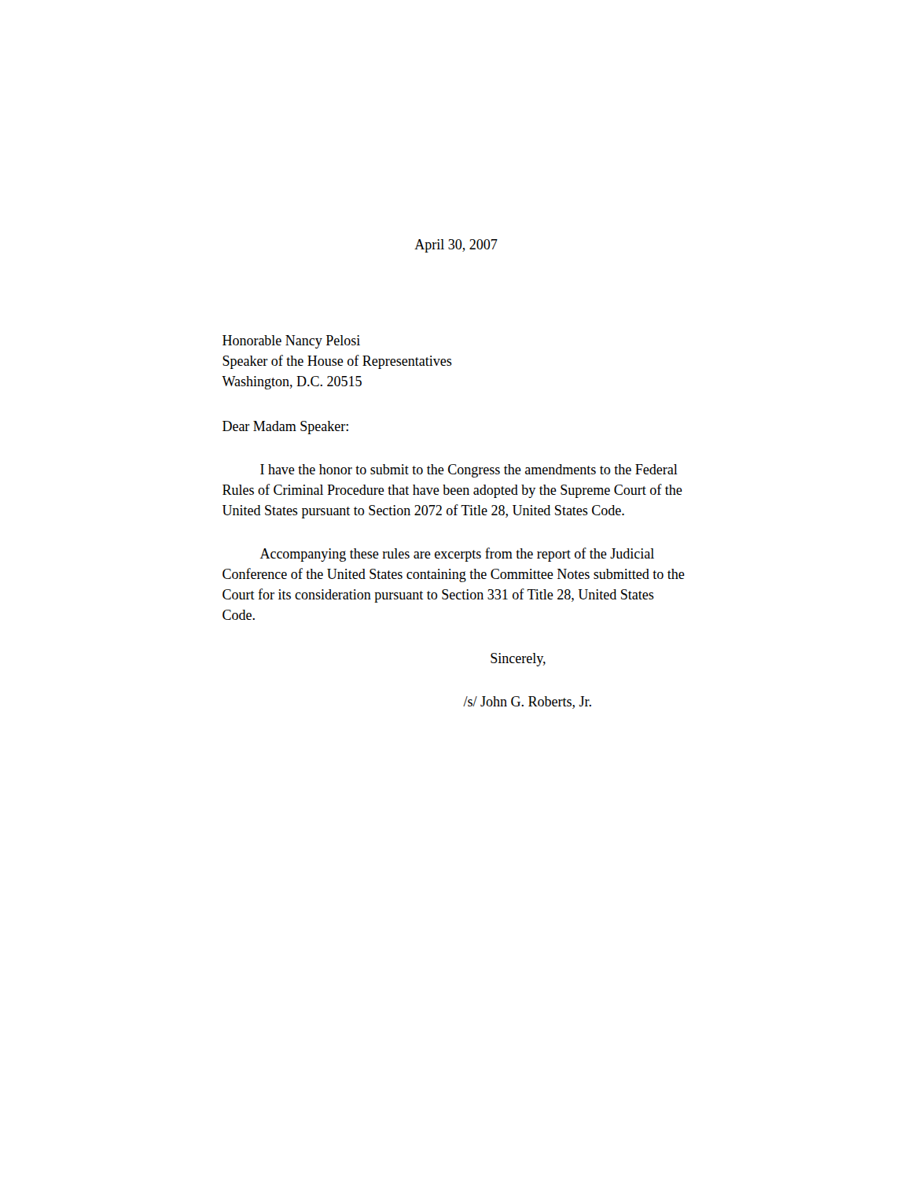April 30, 2007
Honorable Nancy Pelosi
Speaker of the House of Representatives
Washington, D.C. 20515
Dear Madam Speaker:
I have the honor to submit to the Congress the amendments to the Federal Rules of Criminal Procedure that have been adopted by the Supreme Court of the United States pursuant to Section 2072 of Title 28, United States Code.
Accompanying these rules are excerpts from the report of the Judicial Conference of the United States containing the Committee Notes submitted to the Court for its consideration pursuant to Section 331 of Title 28, United States Code.
Sincerely,
/s/ John G. Roberts, Jr.